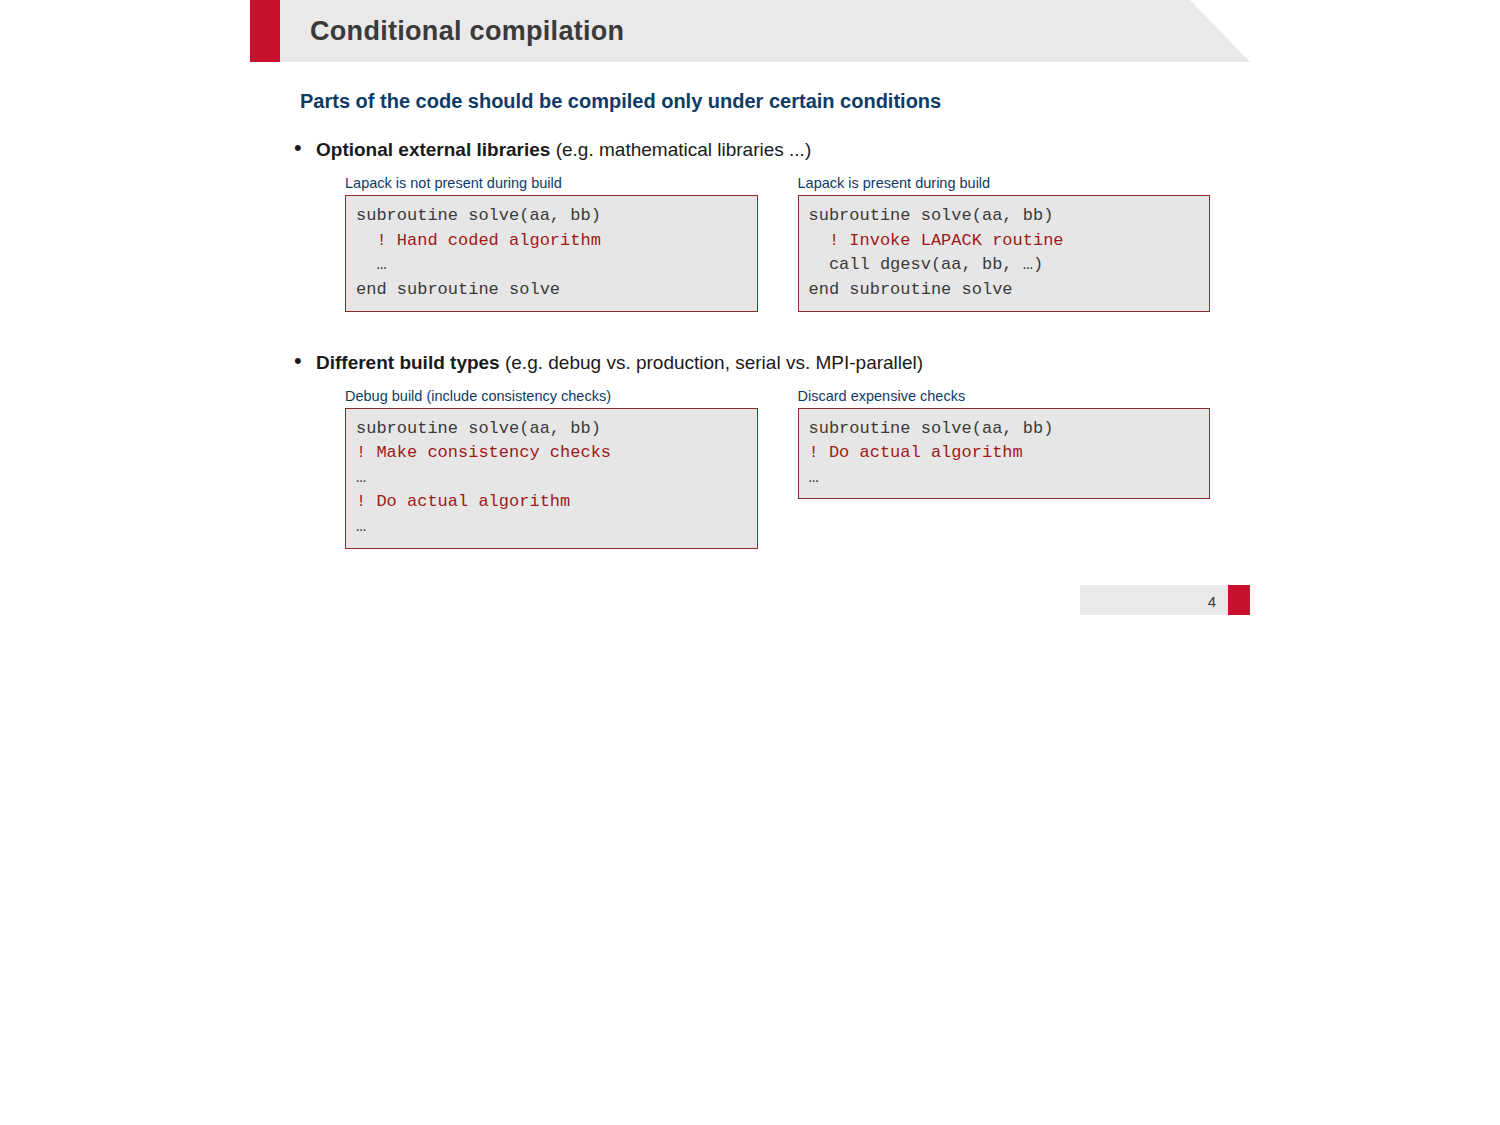Conditional compilation
Parts of the code should be compiled only under certain conditions
Optional external libraries (e.g. mathematical libraries ...)
Lapack is not present during build
subroutine solve(aa, bb)
  ! Hand coded algorithm
  …
end subroutine solve
Lapack is present during build
subroutine solve(aa, bb)
  ! Invoke LAPACK routine
  call dgesv(aa, bb, …)
end subroutine solve
Different build types (e.g. debug vs. production, serial vs. MPI-parallel)
Debug build (include consistency checks)
subroutine solve(aa, bb)
! Make consistency checks
…
! Do actual algorithm
…
Discard expensive checks
subroutine solve(aa, bb)
! Do actual algorithm
…
4